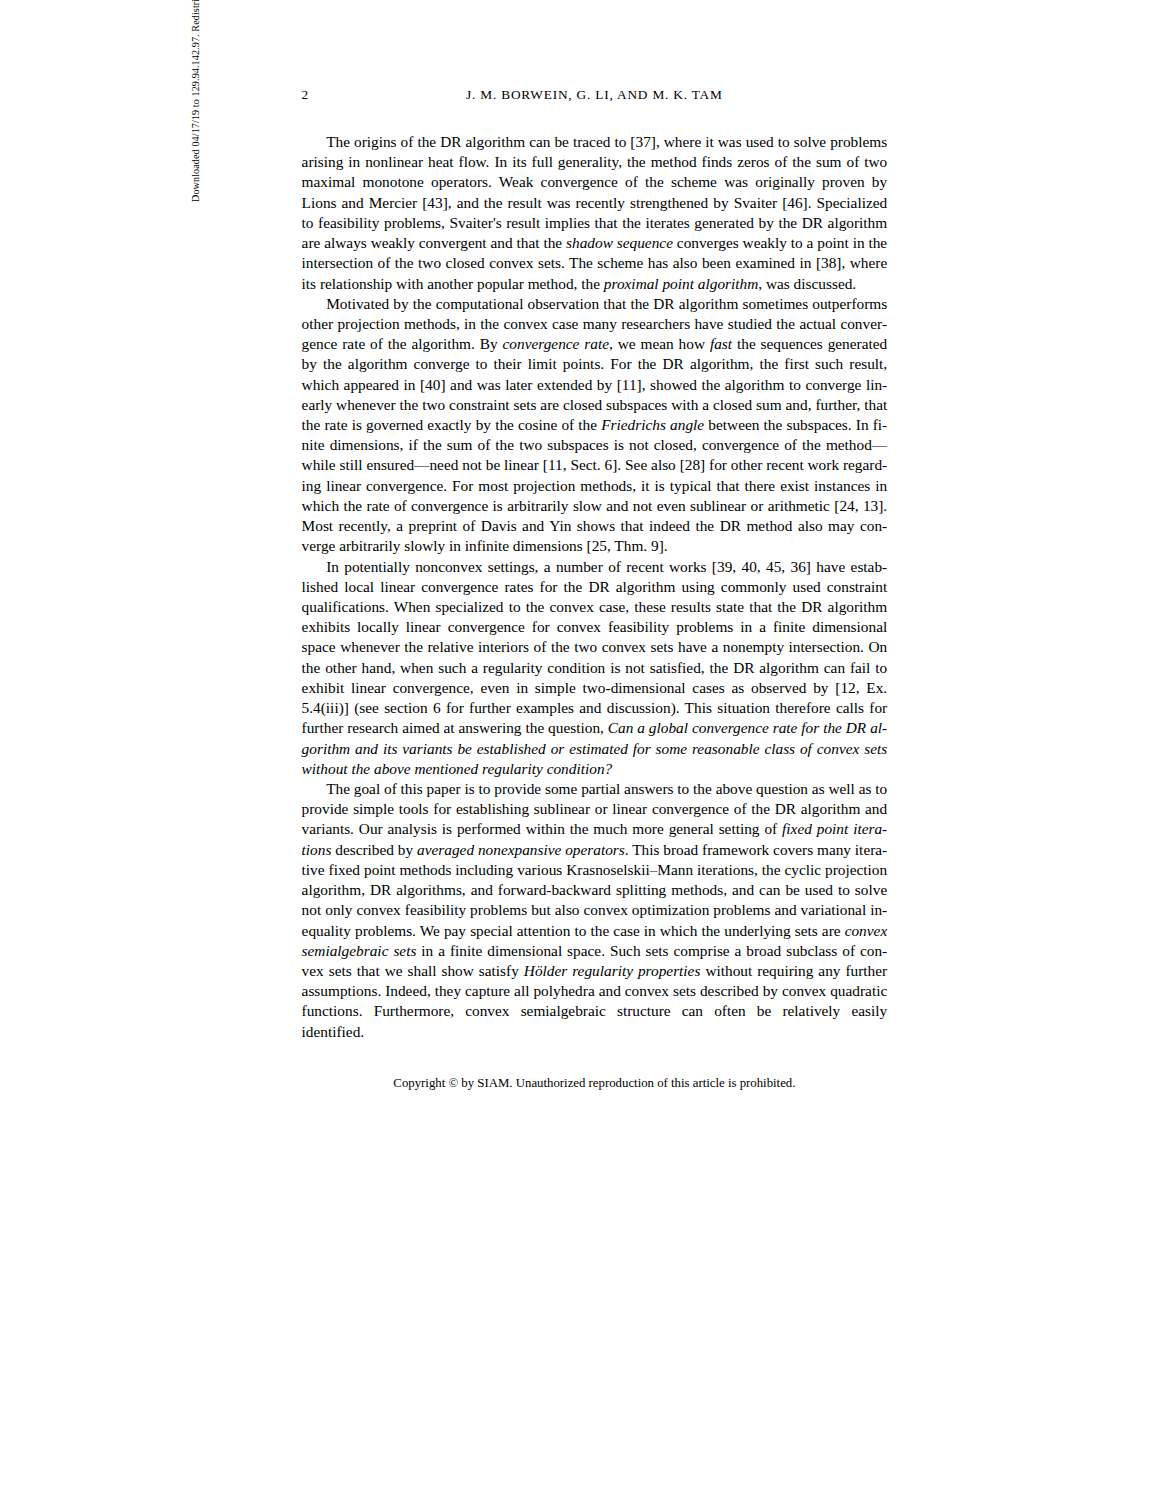Downloaded 04/17/19 to 129.94.142.97. Redistribution subject to SIAM license or copyright; see http://www.siam.org/journals/ojsa.php
2 J. M. BORWEIN, G. LI, AND M. K. TAM
The origins of the DR algorithm can be traced to [37], where it was used to solve problems arising in nonlinear heat flow. In its full generality, the method finds zeros of the sum of two maximal monotone operators. Weak convergence of the scheme was originally proven by Lions and Mercier [43], and the result was recently strengthened by Svaiter [46]. Specialized to feasibility problems, Svaiter's result implies that the iterates generated by the DR algorithm are always weakly convergent and that the shadow sequence converges weakly to a point in the intersection of the two closed convex sets. The scheme has also been examined in [38], where its relationship with another popular method, the proximal point algorithm, was discussed.
Motivated by the computational observation that the DR algorithm sometimes outperforms other projection methods, in the convex case many researchers have studied the actual convergence rate of the algorithm. By convergence rate, we mean how fast the sequences generated by the algorithm converge to their limit points. For the DR algorithm, the first such result, which appeared in [40] and was later extended by [11], showed the algorithm to converge linearly whenever the two constraint sets are closed subspaces with a closed sum and, further, that the rate is governed exactly by the cosine of the Friedrichs angle between the subspaces. In finite dimensions, if the sum of the two subspaces is not closed, convergence of the method—while still ensured—need not be linear [11, Sect. 6]. See also [28] for other recent work regarding linear convergence. For most projection methods, it is typical that there exist instances in which the rate of convergence is arbitrarily slow and not even sublinear or arithmetic [24, 13]. Most recently, a preprint of Davis and Yin shows that indeed the DR method also may converge arbitrarily slowly in infinite dimensions [25, Thm. 9].
In potentially nonconvex settings, a number of recent works [39, 40, 45, 36] have established local linear convergence rates for the DR algorithm using commonly used constraint qualifications. When specialized to the convex case, these results state that the DR algorithm exhibits locally linear convergence for convex feasibility problems in a finite dimensional space whenever the relative interiors of the two convex sets have a nonempty intersection. On the other hand, when such a regularity condition is not satisfied, the DR algorithm can fail to exhibit linear convergence, even in simple two-dimensional cases as observed by [12, Ex. 5.4(iii)] (see section 6 for further examples and discussion). This situation therefore calls for further research aimed at answering the question, Can a global convergence rate for the DR algorithm and its variants be established or estimated for some reasonable class of convex sets without the above mentioned regularity condition?
The goal of this paper is to provide some partial answers to the above question as well as to provide simple tools for establishing sublinear or linear convergence of the DR algorithm and variants. Our analysis is performed within the much more general setting of fixed point iterations described by averaged nonexpansive operators. This broad framework covers many iterative fixed point methods including various Krasnoselskii–Mann iterations, the cyclic projection algorithm, DR algorithms, and forward-backward splitting methods, and can be used to solve not only convex feasibility problems but also convex optimization problems and variational inequality problems. We pay special attention to the case in which the underlying sets are convex semialgebraic sets in a finite dimensional space. Such sets comprise a broad subclass of convex sets that we shall show satisfy Hölder regularity properties without requiring any further assumptions. Indeed, they capture all polyhedra and convex sets described by convex quadratic functions. Furthermore, convex semialgebraic structure can often be relatively easily identified.
Copyright © by SIAM. Unauthorized reproduction of this article is prohibited.